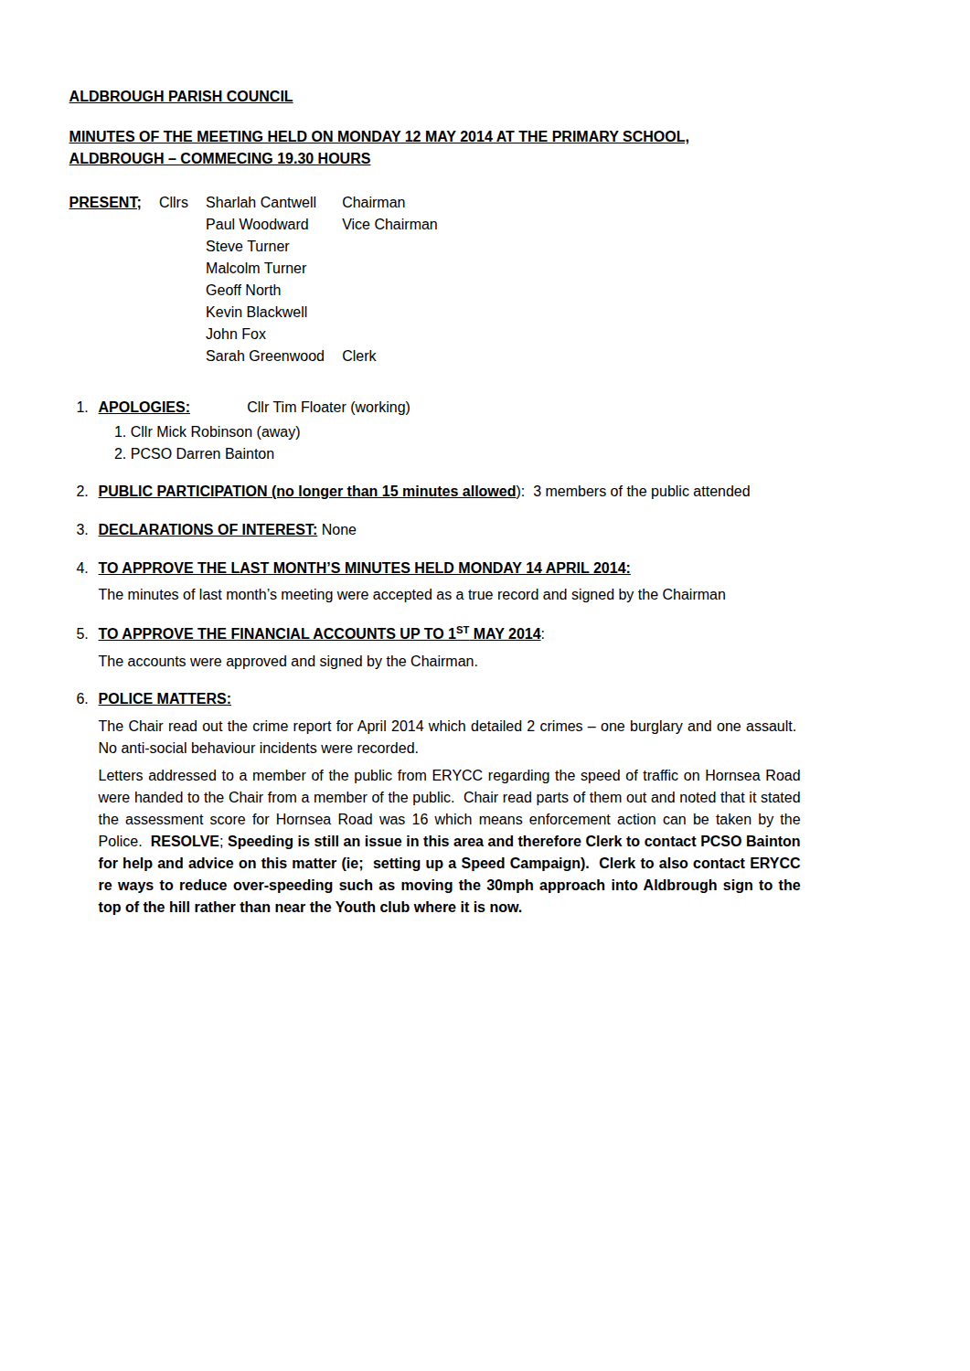ALDBROUGH PARISH COUNCIL
MINUTES OF THE MEETING HELD ON MONDAY 12 MAY 2014 AT THE PRIMARY SCHOOL,
ALDBROUGH – COMMECING 19.30 HOURS
| PRESENT; | Cllrs | Sharlah Cantwell | Chairman |
| | | Paul Woodward | Vice Chairman |
| | | Steve Turner | |
| | | Malcolm Turner | |
| | | Geoff North | |
| | | Kevin Blackwell | |
| | | John Fox | |
| | | Sarah Greenwood | Clerk |
APOLOGIES: Cllr Tim Floater (working)
Cllr Mick Robinson (away)
PCSO Darren Bainton
PUBLIC PARTICIPATION (no longer than 15 minutes allowed): 3 members of the public attended
DECLARATIONS OF INTEREST: None
TO APPROVE THE LAST MONTH’S MINUTES HELD MONDAY 14 APRIL 2014:
The minutes of last month’s meeting were accepted as a true record and signed by the Chairman
TO APPROVE THE FINANCIAL ACCOUNTS UP TO 1ST MAY 2014:
The accounts were approved and signed by the Chairman.
POLICE MATTERS:
The Chair read out the crime report for April 2014 which detailed 2 crimes – one burglary and one assault. No anti-social behaviour incidents were recorded.
Letters addressed to a member of the public from ERYCC regarding the speed of traffic on Hornsea Road were handed to the Chair from a member of the public. Chair read parts of them out and noted that it stated the assessment score for Hornsea Road was 16 which means enforcement action can be taken by the Police. RESOLVE; Speeding is still an issue in this area and therefore Clerk to contact PCSO Bainton for help and advice on this matter (ie; setting up a Speed Campaign). Clerk to also contact ERYCC re ways to reduce over-speeding such as moving the 30mph approach into Aldbrough sign to the top of the hill rather than near the Youth club where it is now.